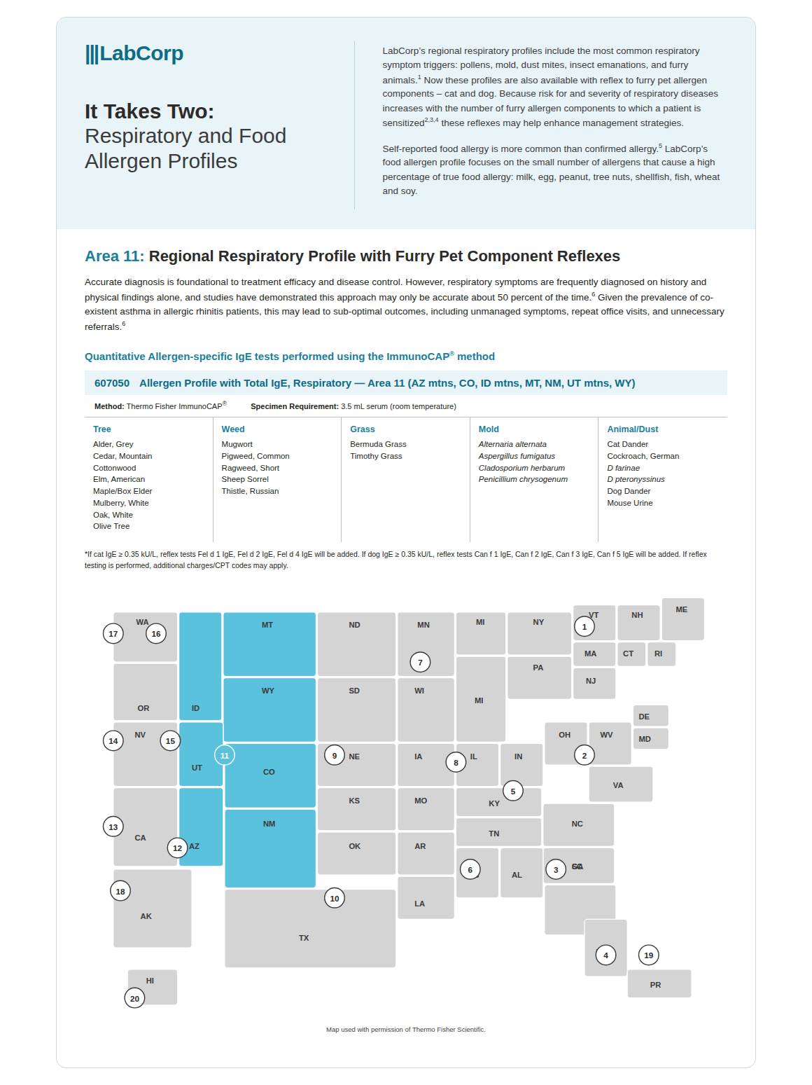|||LabCorp
It Takes Two: Respiratory and Food
Allergen Profiles
LabCorp’s regional respiratory profiles include the most common respiratory symptom triggers: pollens, mold, dust mites, insect emanations, and furry animals.1 Now these profiles are also available with reflex to furry pet allergen components – cat and dog. Because risk for and severity of respiratory diseases increases with the number of furry allergen components to which a patient is sensitized2,3,4 these reflexes may help enhance management strategies.
Self-reported food allergy is more common than confirmed allergy.5 LabCorp’s food allergen profile focuses on the small number of allergens that cause a high percentage of true food allergy: milk, egg, peanut, tree nuts, shellfish, fish, wheat and soy.
Area 11: Regional Respiratory Profile with Furry Pet Component Reflexes
Accurate diagnosis is foundational to treatment efficacy and disease control. However, respiratory symptoms are frequently diagnosed on history and physical findings alone, and studies have demonstrated this approach may only be accurate about 50 percent of the time.6 Given the prevalence of co-existent asthma in allergic rhinitis patients, this may lead to sub-optimal outcomes, including unmanaged symptoms, repeat office visits, and unnecessary referrals.6
Quantitative Allergen-specific IgE tests performed using the ImmunoCAP® method
607050 Allergen Profile with Total IgE, Respiratory — Area 11 (AZ mtns, CO, ID mtns, MT, NM, UT mtns, WY)
Method: Thermo Fisher ImmunoCAP® Specimen Requirement: 3.5 mL serum (room temperature)
Tree
Alder, Grey
Cedar, Mountain
Cottonwood
Elm, American
Maple/Box Elder
Mulberry, White
Oak, White
Olive Tree
Weed
Mugwort
Pigweed, Common
Ragweed, Short
Sheep Sorrel
Thistle, Russian
Grass
Bermuda Grass
Timothy Grass
Mold
Alternaria alternata
Aspergillus fumigatus
Cladosporium herbarum
Penicillium chrysogenum
Animal/Dust
Cat Dander
Cockroach, German
D farinae
D pteronyssinus
Dog Dander
Mouse Urine
*If cat IgE ≥ 0.35 kU/L, reflex tests Fel d 1 IgE, Fel d 2 IgE, Fel d 4 IgE will be added. If dog IgE ≥ 0.35 kU/L, reflex tests Can f 1 IgE, Can f 2 IgE, Can f 3 IgE, Can f 5 IgE will be added. If reflex testing is performed, additional charges/CPT codes may apply.
WA OR ID MT ND MN MI NY VT NH ME MA CT RI WY SD WI MI PA NJ NV UT CO NE IA IL IN OH WV DE MD VA CA AZ NM KS MO KY TN NC SC OK AR MS AL GA TX LA FL AK HI PR 1 2 3 4 5 6 7 8 9 10 11 12 13 14 15 16 17 18 19 20
Map used with permission of Thermo Fisher Scientific.